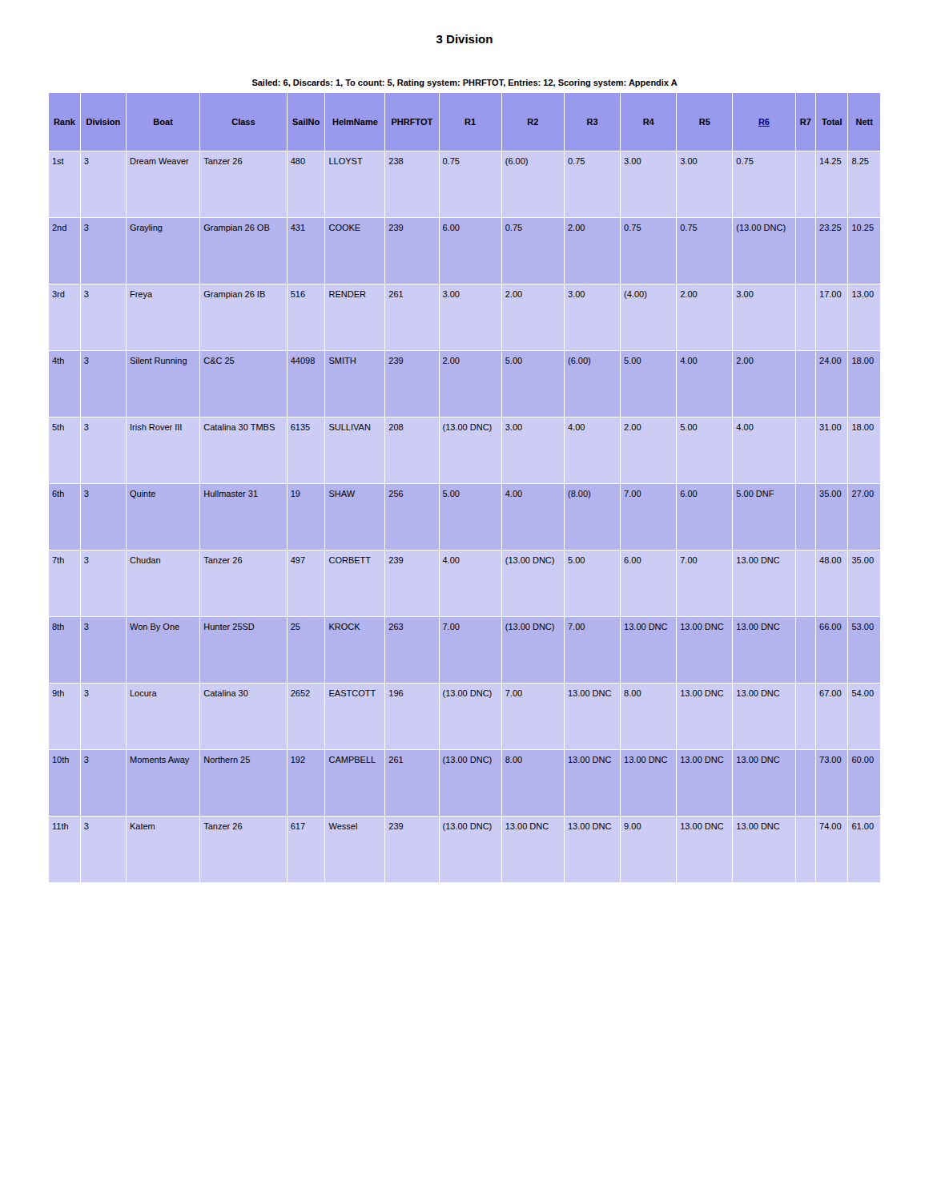3 Division
Sailed: 6, Discards: 1, To count: 5, Rating system: PHRFTOT, Entries: 12, Scoring system: Appendix A
| Rank | Division | Boat | Class | SailNo | HelmName | PHRFTOT | R1 | R2 | R3 | R4 | R5 | R6 | R7 | Total | Nett |
| --- | --- | --- | --- | --- | --- | --- | --- | --- | --- | --- | --- | --- | --- | --- | --- |
| 1st | 3 | Dream Weaver | Tanzer 26 | 480 | LLOYST | 238 | 0.75 | (6.00) | 0.75 | 3.00 | 3.00 | 0.75 | | 14.25 | 8.25 |
| 2nd | 3 | Grayling | Grampian 26 OB | 431 | COOKE | 239 | 6.00 | 0.75 | 2.00 | 0.75 | 0.75 | (13.00 DNC) | | 23.25 | 10.25 |
| 3rd | 3 | Freya | Grampian 26 IB | 516 | RENDER | 261 | 3.00 | 2.00 | 3.00 | (4.00) | 2.00 | 3.00 | | 17.00 | 13.00 |
| 4th | 3 | Silent Running | C&C 25 | 44098 | SMITH | 239 | 2.00 | 5.00 | (6.00) | 5.00 | 4.00 | 2.00 | | 24.00 | 18.00 |
| 5th | 3 | Irish Rover III | Catalina 30 TMBS | 6135 | SULLIVAN | 208 | (13.00 DNC) | 3.00 | 4.00 | 2.00 | 5.00 | 4.00 | | 31.00 | 18.00 |
| 6th | 3 | Quinte | Hullmaster 31 | 19 | SHAW | 256 | 5.00 | 4.00 | (8.00) | 7.00 | 6.00 | 5.00 DNF | | 35.00 | 27.00 |
| 7th | 3 | Chudan | Tanzer 26 | 497 | CORBETT | 239 | 4.00 | (13.00 DNC) | 5.00 | 6.00 | 7.00 | 13.00 DNC | | 48.00 | 35.00 |
| 8th | 3 | Won By One | Hunter 25SD | 25 | KROCK | 263 | 7.00 | (13.00 DNC) | 7.00 | 13.00 DNC | 13.00 DNC | 13.00 DNC | | 66.00 | 53.00 |
| 9th | 3 | Locura | Catalina 30 | 2652 | EASTCOTT | 196 | (13.00 DNC) | 7.00 | 13.00 DNC | 8.00 | 13.00 DNC | 13.00 DNC | | 67.00 | 54.00 |
| 10th | 3 | Moments Away | Northern 25 | 192 | CAMPBELL | 261 | (13.00 DNC) | 8.00 | 13.00 DNC | 13.00 DNC | 13.00 DNC | 13.00 DNC | | 73.00 | 60.00 |
| 11th | 3 | Katem | Tanzer 26 | 617 | Wessel | 239 | (13.00 DNC) | 13.00 DNC | 13.00 DNC | 9.00 | 13.00 DNC | 13.00 DNC | | 74.00 | 61.00 |